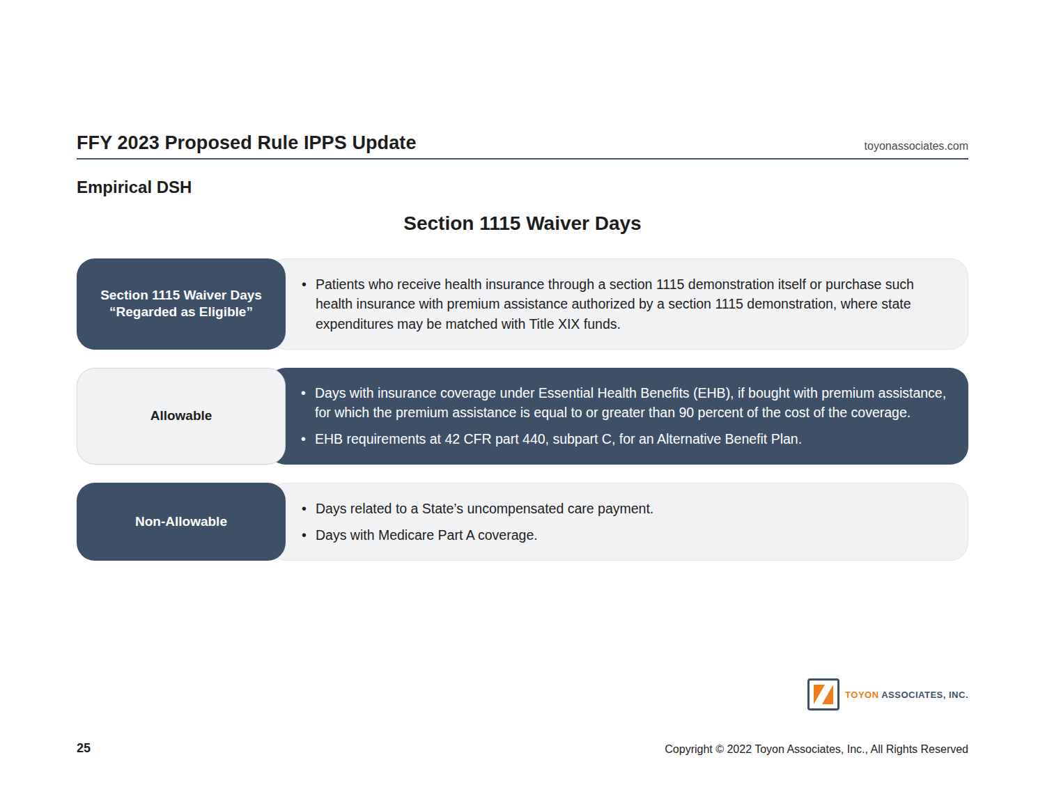FFY 2023 Proposed Rule IPPS Update
toyonassociates.com
Empirical DSH
Section 1115 Waiver Days
Section 1115 Waiver Days
“Regarded as Eligible”
Patients who receive health insurance through a section 1115 demonstration itself or purchase such health insurance with premium assistance authorized by a section 1115 demonstration, where state expenditures may be matched with Title XIX funds.
Allowable
Days with insurance coverage under Essential Health Benefits (EHB), if bought with premium assistance, for which the premium assistance is equal to or greater than 90 percent of the cost of the coverage.
EHB requirements at 42 CFR part 440, subpart C, for an Alternative Benefit Plan.
Non-Allowable
Days related to a State’s uncompensated care payment.
Days with Medicare Part A coverage.
TOYON ASSOCIATES, INC.
25
Copyright © 2022 Toyon Associates, Inc., All Rights Reserved